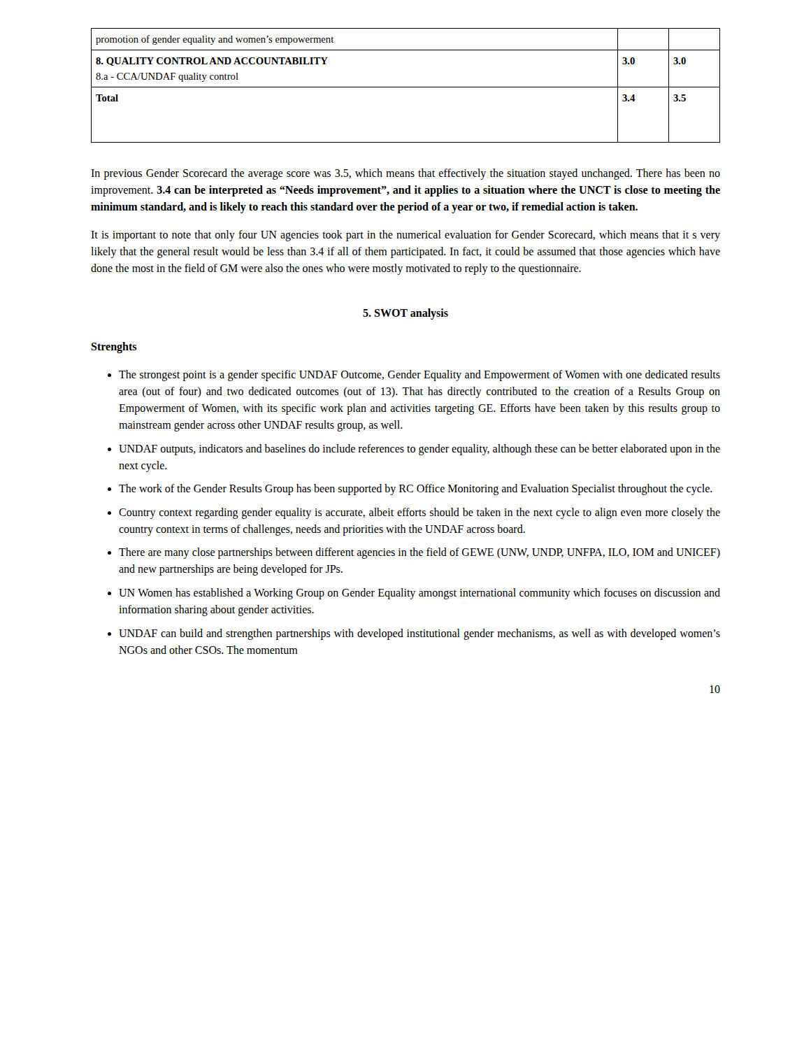| promotion of gender equality and women’s empowerment | | |
| 8. QUALITY CONTROL AND ACCOUNTABILITY 8.a - CCA/UNDAF quality control | 3.0 | 3.0 |
| Total | 3.4 | 3.5 |
In previous Gender Scorecard the average score was 3.5, which means that effectively the situation stayed unchanged. There has been no improvement. 3.4 can be interpreted as “Needs improvement”, and it applies to a situation where the UNCT is close to meeting the minimum standard, and is likely to reach this standard over the period of a year or two, if remedial action is taken.
It is important to note that only four UN agencies took part in the numerical evaluation for Gender Scorecard, which means that it s very likely that the general result would be less than 3.4 if all of them participated. In fact, it could be assumed that those agencies which have done the most in the field of GM were also the ones who were mostly motivated to reply to the questionnaire.
5. SWOT analysis
Strenghts
The strongest point is a gender specific UNDAF Outcome, Gender Equality and Empowerment of Women with one dedicated results area (out of four) and two dedicated outcomes (out of 13). That has directly contributed to the creation of a Results Group on Empowerment of Women, with its specific work plan and activities targeting GE. Efforts have been taken by this results group to mainstream gender across other UNDAF results group, as well.
UNDAF outputs, indicators and baselines do include references to gender equality, although these can be better elaborated upon in the next cycle.
The work of the Gender Results Group has been supported by RC Office Monitoring and Evaluation Specialist throughout the cycle.
Country context regarding gender equality is accurate, albeit efforts should be taken in the next cycle to align even more closely the country context in terms of challenges, needs and priorities with the UNDAF across board.
There are many close partnerships between different agencies in the field of GEWE (UNW, UNDP, UNFPA, ILO, IOM and UNICEF) and new partnerships are being developed for JPs.
UN Women has established a Working Group on Gender Equality amongst international community which focuses on discussion and information sharing about gender activities.
UNDAF can build and strengthen partnerships with developed institutional gender mechanisms, as well as with developed women’s NGOs and other CSOs. The momentum
10